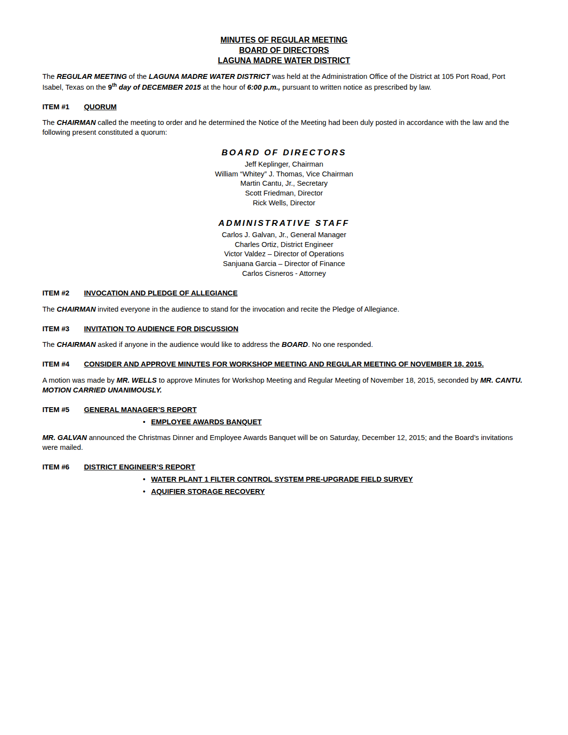MINUTES OF REGULAR MEETING BOARD OF DIRECTORS LAGUNA MADRE WATER DISTRICT
The REGULAR MEETING of the LAGUNA MADRE WATER DISTRICT was held at the Administration Office of the District at 105 Port Road, Port Isabel, Texas on the 9th day of DECEMBER 2015 at the hour of 6:00 p.m., pursuant to written notice as prescribed by law.
ITEM #1 QUORUM
The CHAIRMAN called the meeting to order and he determined the Notice of the Meeting had been duly posted in accordance with the law and the following present constituted a quorum:
BOARD OF DIRECTORS
Jeff Keplinger, Chairman
William “Whitey” J. Thomas, Vice Chairman
Martin Cantu, Jr., Secretary
Scott Friedman, Director
Rick Wells, Director
ADMINISTRATIVE STAFF
Carlos J. Galvan, Jr., General Manager
Charles Ortiz, District Engineer
Victor Valdez – Director of Operations
Sanjuana Garcia – Director of Finance
Carlos Cisneros - Attorney
ITEM #2 INVOCATION AND PLEDGE OF ALLEGIANCE
The CHAIRMAN invited everyone in the audience to stand for the invocation and recite the Pledge of Allegiance.
ITEM #3 INVITATION TO AUDIENCE FOR DISCUSSION
The CHAIRMAN asked if anyone in the audience would like to address the BOARD. No one responded.
ITEM #4 CONSIDER AND APPROVE MINUTES FOR WORKSHOP MEETING AND REGULAR MEETING OF NOVEMBER 18, 2015.
A motion was made by MR. WELLS to approve Minutes for Workshop Meeting and Regular Meeting of November 18, 2015, seconded by MR. CANTU. MOTION CARRIED UNANIMOUSLY.
ITEM #5 GENERAL MANAGER’S REPORT
• EMPLOYEE AWARDS BANQUET
MR. GALVAN announced the Christmas Dinner and Employee Awards Banquet will be on Saturday, December 12, 2015; and the Board’s invitations were mailed.
ITEM #6 DISTRICT ENGINEER’S REPORT
• WATER PLANT 1 FILTER CONTROL SYSTEM PRE-UPGRADE FIELD SURVEY
• AQUIFIER STORAGE RECOVERY